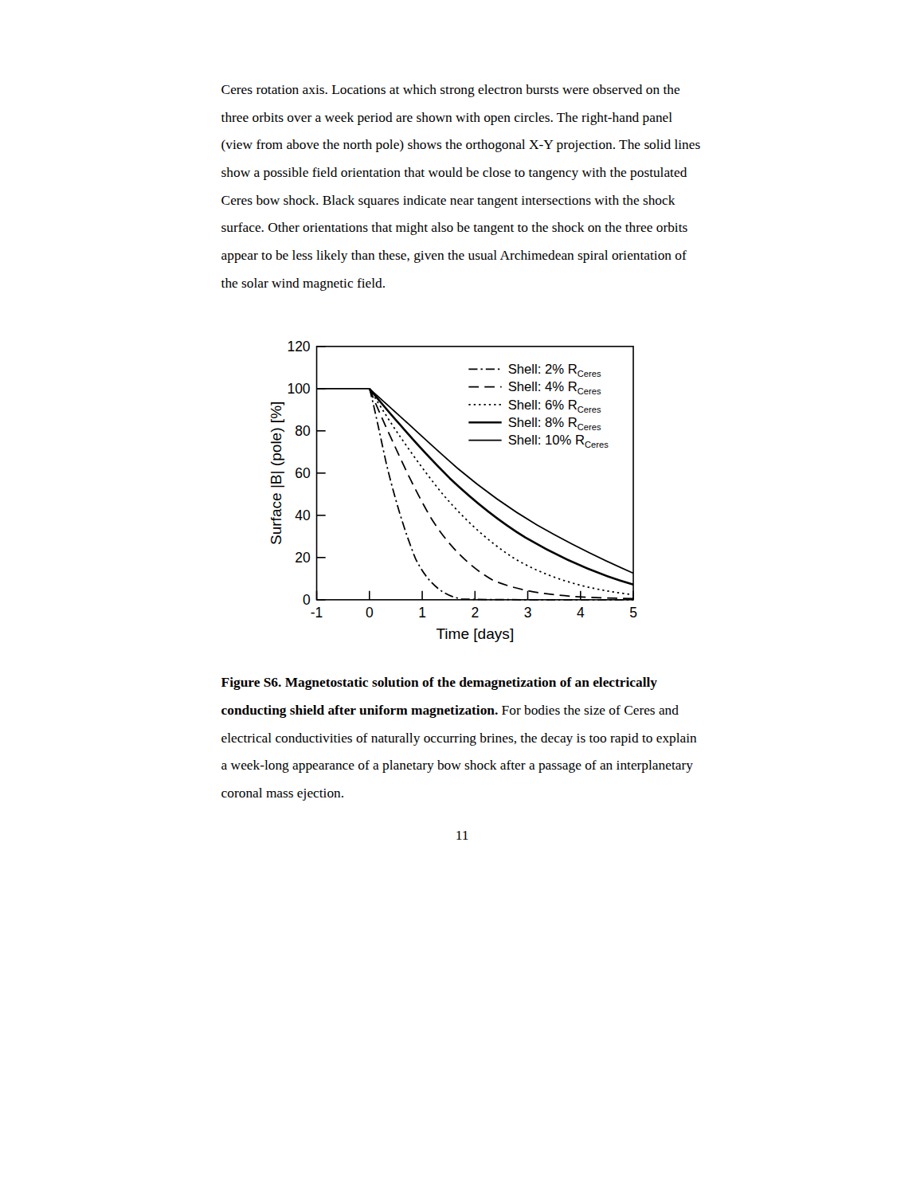Ceres rotation axis. Locations at which strong electron bursts were observed on the three orbits over a week period are shown with open circles. The right-hand panel (view from above the north pole) shows the orthogonal X-Y projection. The solid lines show a possible field orientation that would be close to tangency with the postulated Ceres bow shock. Black squares indicate near tangent intersections with the shock surface. Other orientations that might also be tangent to the shock on the three orbits appear to be less likely than these, given the usual Archimedean spiral orientation of the solar wind magnetic field.
Surface magnetic field magnitude at the pole versus time for conducting shells of different thickness Line plot. Horizontal axis: Time in days from minus 1 to 5. Vertical axis: Surface |B| at the pole in percent from 0 to 120. Five curves for shell thicknesses of 2, 4, 6, 8 and 10 percent of the radius of Ceres, all starting at 100 percent at time zero and decaying; thinner shells decay faster. 120 100 80 60 40 20 0 -1 0 1 2 3 4 5 Time [days] Surface |B| (pole) [%] Shell: 2% RCeres Shell: 4% RCeres Shell: 6% RCeres Shell: 8% RCeres Shell: 10% RCeres
Figure S6. Magnetostatic solution of the demagnetization of an electrically conducting shield after uniform magnetization. For bodies the size of Ceres and electrical conductivities of naturally occurring brines, the decay is too rapid to explain a week-long appearance of a planetary bow shock after a passage of an interplanetary coronal mass ejection.
11